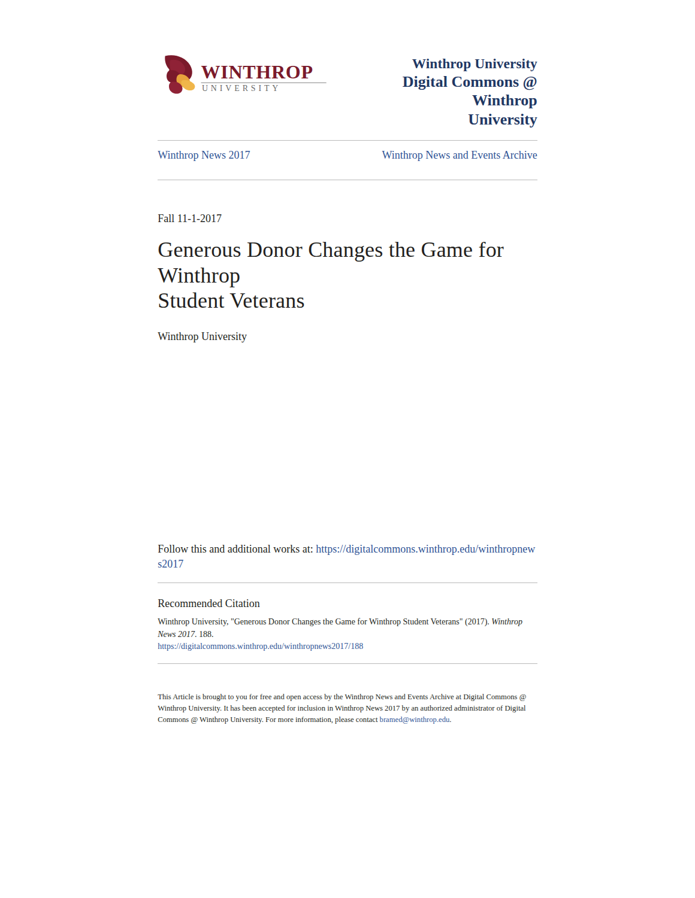WINTHROP UNIVERSITY
Winthrop University
Digital Commons @ Winthrop
University
Winthrop News 2017
Winthrop News and Events Archive
Fall 11-1-2017
Generous Donor Changes the Game for Winthrop
Student Veterans
Winthrop University
Follow this and additional works at: https://digitalcommons.winthrop.edu/winthropnews2017
Recommended Citation
Winthrop University, "Generous Donor Changes the Game for Winthrop Student Veterans" (2017). Winthrop News 2017. 188.
https://digitalcommons.winthrop.edu/winthropnews2017/188
This Article is brought to you for free and open access by the Winthrop News and Events Archive at Digital Commons @ Winthrop University. It has been accepted for inclusion in Winthrop News 2017 by an authorized administrator of Digital Commons @ Winthrop University. For more information, please contact bramed@winthrop.edu.